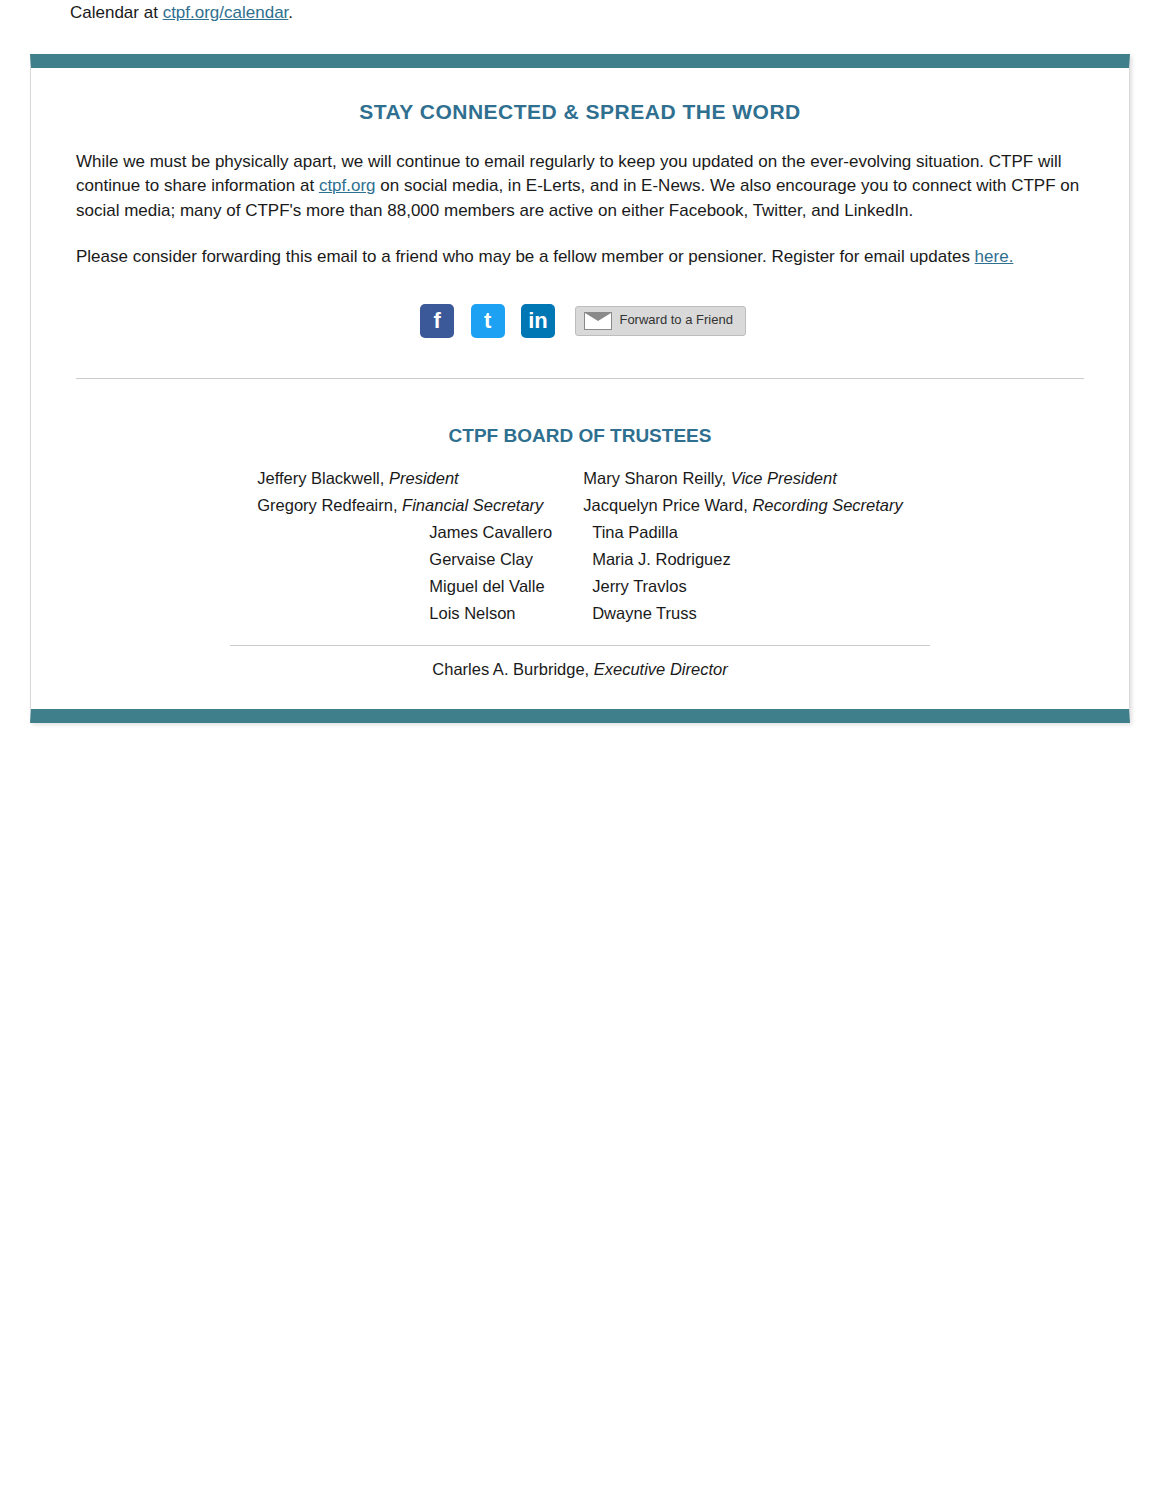Calendar at ctpf.org/calendar.
STAY CONNECTED & SPREAD THE WORD
While we must be physically apart, we will continue to email regularly to keep you updated on the ever-evolving situation. CTPF will continue to share information at ctpf.org on social media, in E-Lerts, and in E-News. We also encourage you to connect with CTPF on social media; many of CTPF's more than 88,000 members are active on either Facebook, Twitter, and LinkedIn.
Please consider forwarding this email to a friend who may be a fellow member or pensioner. Register for email updates here.
f t in Forward to a Friend
CTPF BOARD OF TRUSTEES
| Jeffery Blackwell, President | Mary Sharon Reilly, Vice President |
| Gregory Redfeairn, Financial Secretary | Jacquelyn Price Ward, Recording Secretary |
| James Cavallero | Tina Padilla |
| Gervaise Clay | Maria J. Rodriguez |
| Miguel del Valle | Jerry Travlos |
| Lois Nelson | Dwayne Truss |
Charles A. Burbridge, Executive Director